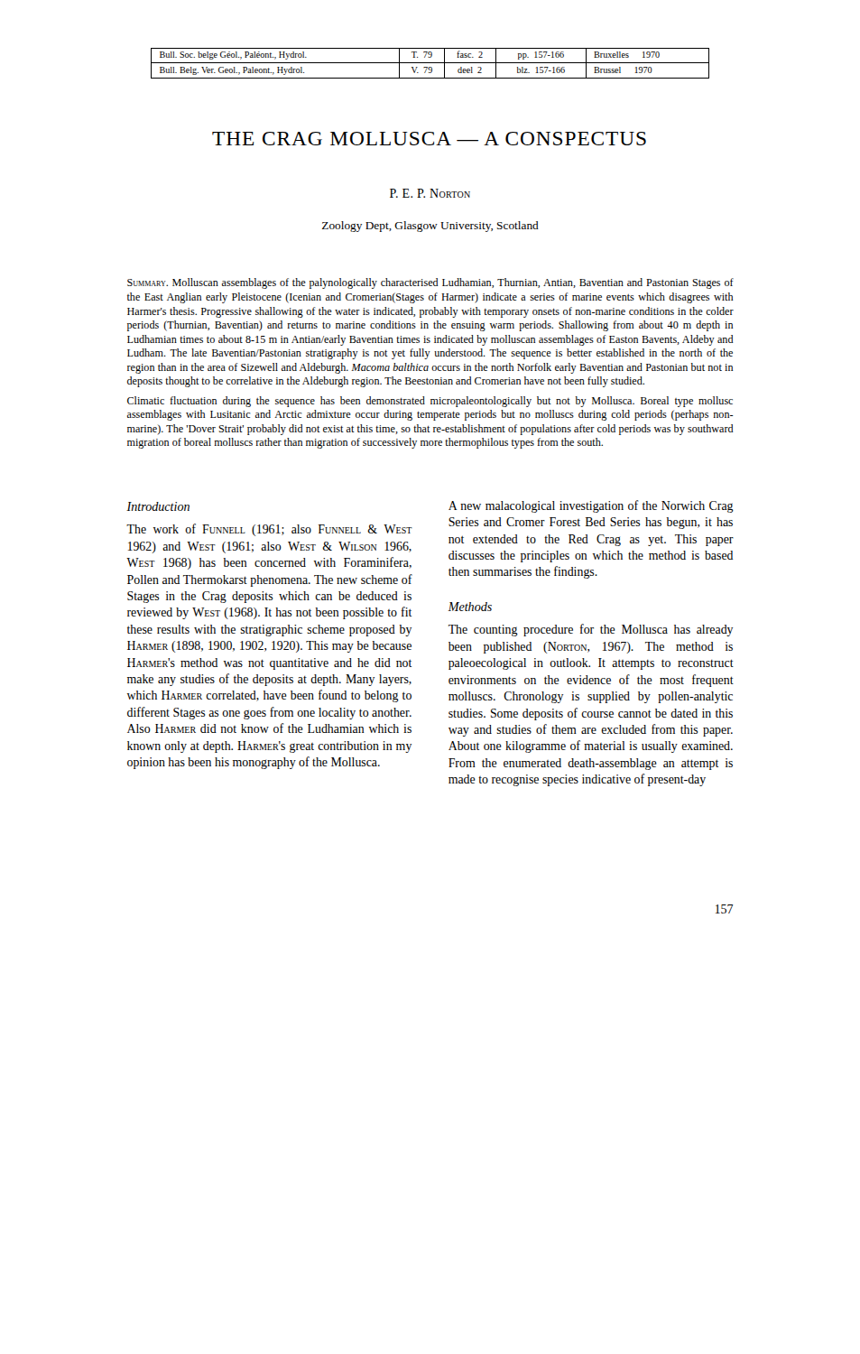| Bull. Soc. belge Géol., Paléont., Hydrol. | T. 79 | fasc. 2 | pp. 157-166 | Bruxelles 1970 |
| Bull. Belg. Ver. Geol., Paleont., Hydrol. | V. 79 | deel 2 | blz. 157-166 | Brussel 1970 |
THE CRAG MOLLUSCA — A CONSPECTUS
P. E. P. Norton
Zoology Dept, Glasgow University, Scotland
Summary. Molluscan assemblages of the palynologically characterised Ludhamian, Thurnian, Antian, Baventian and Pastonian Stages of the East Anglian early Pleistocene (Icenian and Cromerian(Stages of Harmer) indicate a series of marine events which disagrees with Harmer's thesis. Progressive shallowing of the water is indicated, probably with temporary onsets of non-marine conditions in the colder periods (Thurnian, Baventian) and returns to marine conditions in the ensuing warm periods. Shallowing from about 40 m depth in Ludhamian times to about 8-15 m in Antian/early Baventian times is indicated by molluscan assemblages of Easton Bavents, Aldeby and Ludham. The late Baventian/Pastonian stratigraphy is not yet fully understood. The sequence is better established in the north of the region than in the area of Sizewell and Aldeburgh. Macoma balthica occurs in the north Norfolk early Baventian and Pastonian but not in deposits thought to be correlative in the Aldeburgh region. The Beestonian and Cromerian have not been fully studied.
Climatic fluctuation during the sequence has been demonstrated micropaleontologically but not by Mollusca. Boreal type mollusc assemblages with Lusitanic and Arctic admixture occur during temperate periods but no molluscs during cold periods (perhaps non-marine). The 'Dover Strait' probably did not exist at this time, so that re-establishment of populations after cold periods was by southward migration of boreal molluscs rather than migration of successively more thermophilous types from the south.
Introduction
The work of Funnell (1961; also Funnell & West 1962) and West (1961; also West & Wilson 1966, West 1968) has been concerned with Foraminifera, Pollen and Thermokarst phenomena. The new scheme of Stages in the Crag deposits which can be deduced is reviewed by West (1968). It has not been possible to fit these results with the stratigraphic scheme proposed by Harmer (1898, 1900, 1902, 1920). This may be because Harmer's method was not quantitative and he did not make any studies of the deposits at depth. Many layers, which Harmer correlated, have been found to belong to different Stages as one goes from one locality to another. Also Harmer did not know of the Ludhamian which is known only at depth. Harmer's great contribution in my opinion has been his monography of the Mollusca.
A new malacological investigation of the Norwich Crag Series and Cromer Forest Bed Series has begun, it has not extended to the Red Crag as yet. This paper discusses the principles on which the method is based then summarises the findings.
Methods
The counting procedure for the Mollusca has already been published (Norton, 1967). The method is paleoecological in outlook. It attempts to reconstruct environments on the evidence of the most frequent molluscs. Chronology is supplied by pollen-analytic studies. Some deposits of course cannot be dated in this way and studies of them are excluded from this paper. About one kilogramme of material is usually examined. From the enumerated death-assemblage an attempt is made to recognise species indicative of present-day
157